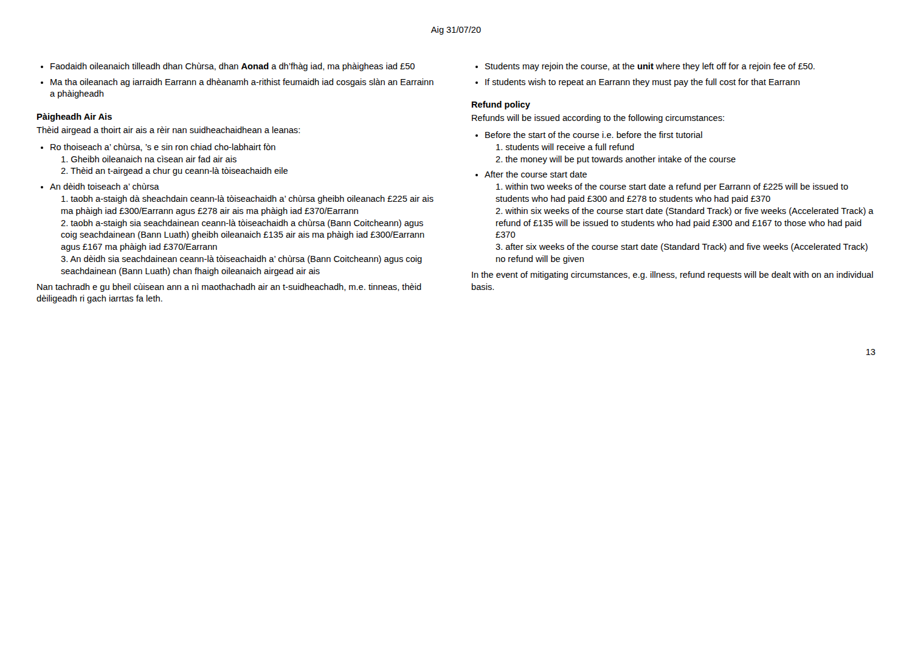Aig 31/07/20
Faodaidh oileanaich tilleadh dhan Chùrsa, dhan Aonad a dh’fhàg iad, ma phàigheas iad £50
Ma tha oileanach ag iarraidh Earrann a dhèanamh a-rithist feumaidh iad cosgais slàn an Earrainn a phàigheadh
Pàigheadh Air Ais
Thèid airgead a thoirt air ais a rèir nan suidheachaidhean a leanas:
Ro thoiseach a’ chùrsa, ’s e sin ron chiad cho-labhairt fòn
1. Gheibh oileanaich na cìsean air fad air ais
2. Thèid an t-airgead a chur gu ceann-là tòiseachaidh eile
An dèidh toiseach a’ chùrsa
1. taobh a-staigh dà sheachdain ceann-là tòiseachaidh a’ chùrsa gheibh oileanach £225 air ais ma phàigh iad £300/Earrann agus £278 air ais ma phàigh iad £370/Earrann
2. taobh a-staigh sia seachdainean ceann-là tòiseachaidh a chùrsa (Bann Coitcheann) agus coig seachdainean (Bann Luath) gheibh oileanaich £135 air ais ma phàigh iad £300/Earrann agus £167 ma phàigh iad £370/Earrann
3. An dèidh sia seachdainean ceann-là tòiseachaidh a’ chùrsa (Bann Coitcheann) agus coig seachdainean (Bann Luath) chan fhaigh oileanaich airgead air ais
Nan tachradh e gu bheil cùisean ann a nì maothachadh air an t-suidheachadh, m.e. tinneas, thèid dèiligeadh ri gach iarrtas fa leth.
Students may rejoin the course, at the unit where they left off for a rejoin fee of £50.
If students wish to repeat an Earrann they must pay the full cost for that Earrann
Refund policy
Refunds will be issued according to the following circumstances:
Before the start of the course i.e. before the first tutorial
1. students will receive a full refund
2. the money will be put towards another intake of the course
After the course start date
1. within two weeks of the course start date a refund per Earrann of £225 will be issued to students who had paid £300 and £278 to students who had paid £370
2. within six weeks of the course start date (Standard Track) or five weeks (Accelerated Track) a refund of £135 will be issued to students who had paid £300 and £167 to those who had paid £370
3. after six weeks of the course start date (Standard Track) and five weeks (Accelerated Track) no refund will be given
In the event of mitigating circumstances, e.g. illness, refund requests will be dealt with on an individual basis.
13